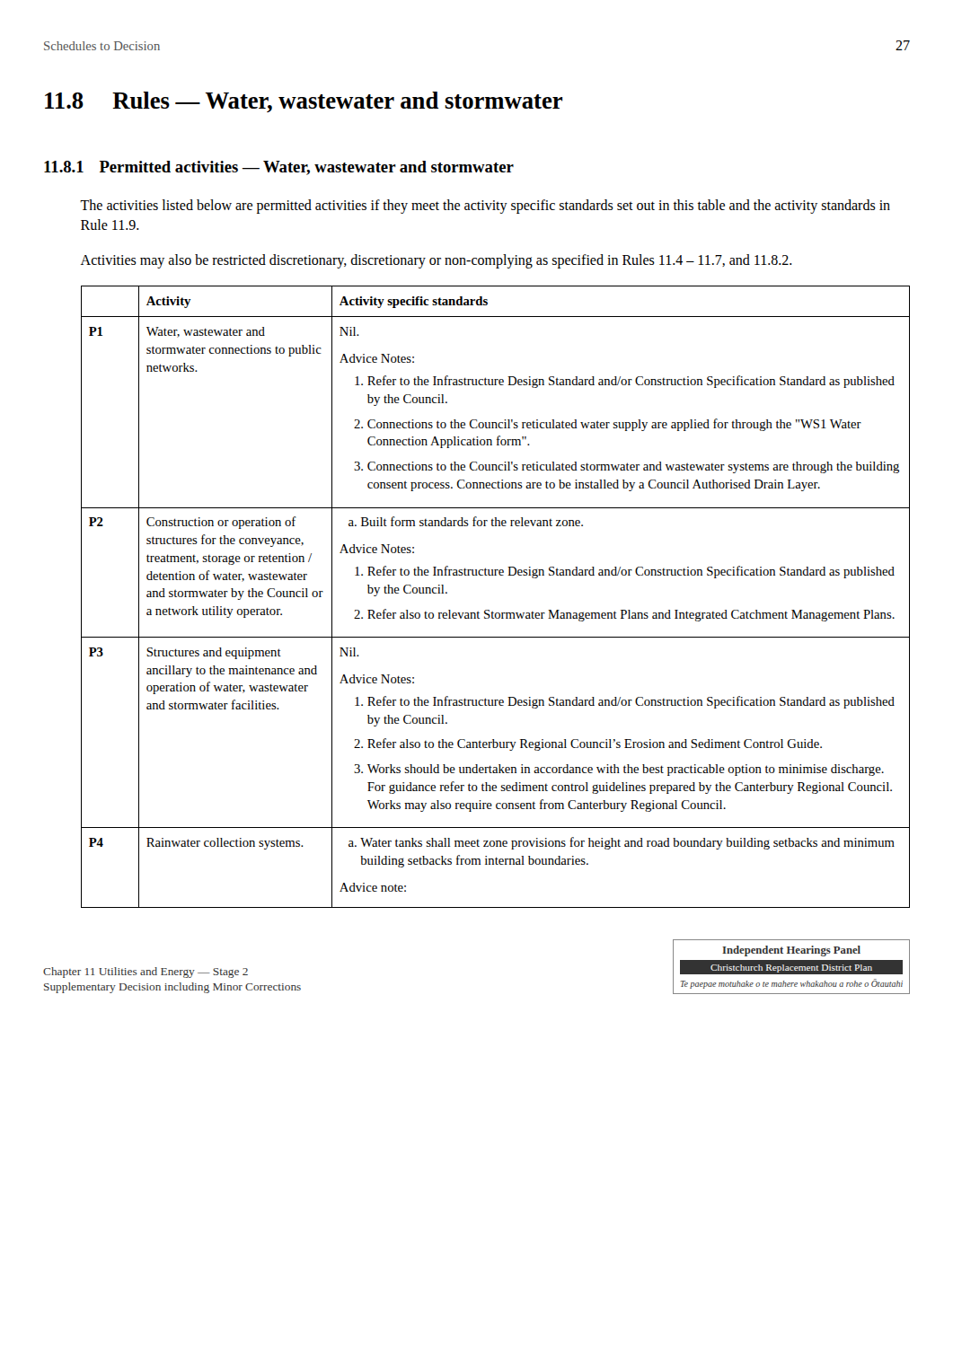Schedules to Decision 27
11.8 Rules — Water, wastewater and stormwater
11.8.1 Permitted activities — Water, wastewater and stormwater
The activities listed below are permitted activities if they meet the activity specific standards set out in this table and the activity standards in Rule 11.9.
Activities may also be restricted discretionary, discretionary or non-complying as specified in Rules 11.4 – 11.7, and 11.8.2.
| | Activity | Activity specific standards |
| --- | --- | --- |
| P1 | Water, wastewater and stormwater connections to public networks. | Nil. Advice Notes: Refer to the Infrastructure Design Standard and/or Construction Specification Standard as published by the Council. Connections to the Council's reticulated water supply are applied for through the "WS1 Water Connection Application form". Connections to the Council's reticulated stormwater and wastewater systems are through the building consent process. Connections are to be installed by a Council Authorised Drain Layer. |
| P2 | Construction or operation of structures for the conveyance, treatment, storage or retention / detention of water, wastewater and stormwater by the Council or a network utility operator. | Built form standards for the relevant zone. Advice Notes: Refer to the Infrastructure Design Standard and/or Construction Specification Standard as published by the Council. Refer also to relevant Stormwater Management Plans and Integrated Catchment Management Plans. |
| P3 | Structures and equipment ancillary to the maintenance and operation of water, wastewater and stormwater facilities. | Nil. Advice Notes: Refer to the Infrastructure Design Standard and/or Construction Specification Standard as published by the Council. Refer also to the Canterbury Regional Council’s Erosion and Sediment Control Guide. Works should be undertaken in accordance with the best practicable option to minimise discharge. For guidance refer to the sediment control guidelines prepared by the Canterbury Regional Council. Works may also require consent from Canterbury Regional Council. |
| P4 | Rainwater collection systems. | Water tanks shall meet zone provisions for height and road boundary building setbacks and minimum building setbacks from internal boundaries. Advice note: |
Chapter 11 Utilities and Energy — Stage 2
Supplementary Decision including Minor Corrections
Independent Hearings Panel Christchurch Replacement District Plan Te paepae motuhake o te mahere whakahou a rohe o Ōtautahi